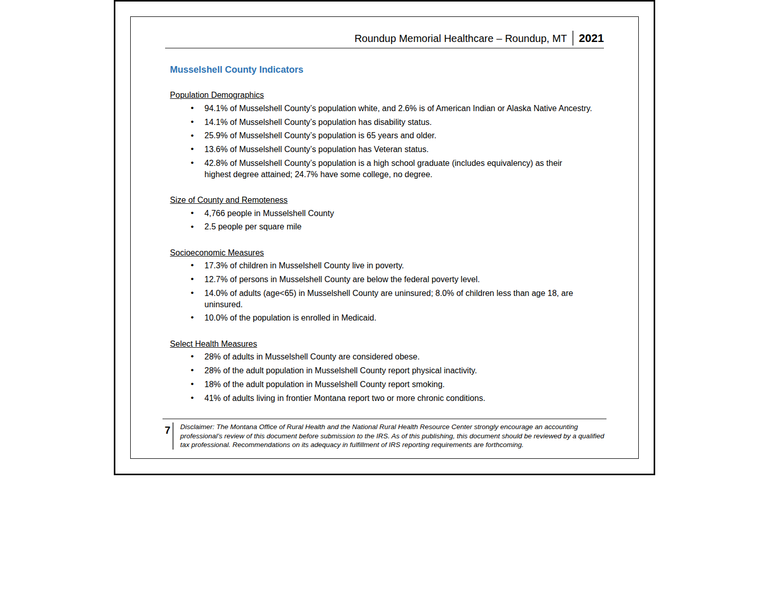Roundup Memorial Healthcare – Roundup, MT
2021
Musselshell County Indicators
Population Demographics
94.1% of Musselshell County’s population white, and 2.6% is of American Indian or Alaska Native Ancestry.
14.1% of Musselshell County’s population has disability status.
25.9% of Musselshell County’s population is 65 years and older.
13.6% of Musselshell County’s population has Veteran status.
42.8% of Musselshell County’s population is a high school graduate (includes equivalency) as their highest degree attained; 24.7% have some college, no degree.
Size of County and Remoteness
4,766 people in Musselshell County
2.5 people per square mile
Socioeconomic Measures
17.3% of children in Musselshell County live in poverty.
12.7% of persons in Musselshell County are below the federal poverty level.
14.0% of adults (age<65) in Musselshell County are uninsured; 8.0% of children less than age 18, are uninsured.
10.0% of the population is enrolled in Medicaid.
Select Health Measures
28% of adults in Musselshell County are considered obese.
28% of the adult population in Musselshell County report physical inactivity.
18% of the adult population in Musselshell County report smoking.
41% of adults living in frontier Montana report two or more chronic conditions.
7
Disclaimer: The Montana Office of Rural Health and the National Rural Health Resource Center strongly encourage an accounting professional’s review of this document before submission to the IRS. As of this publishing, this document should be reviewed by a qualified tax professional. Recommendations on its adequacy in fulfillment of IRS reporting requirements are forthcoming.